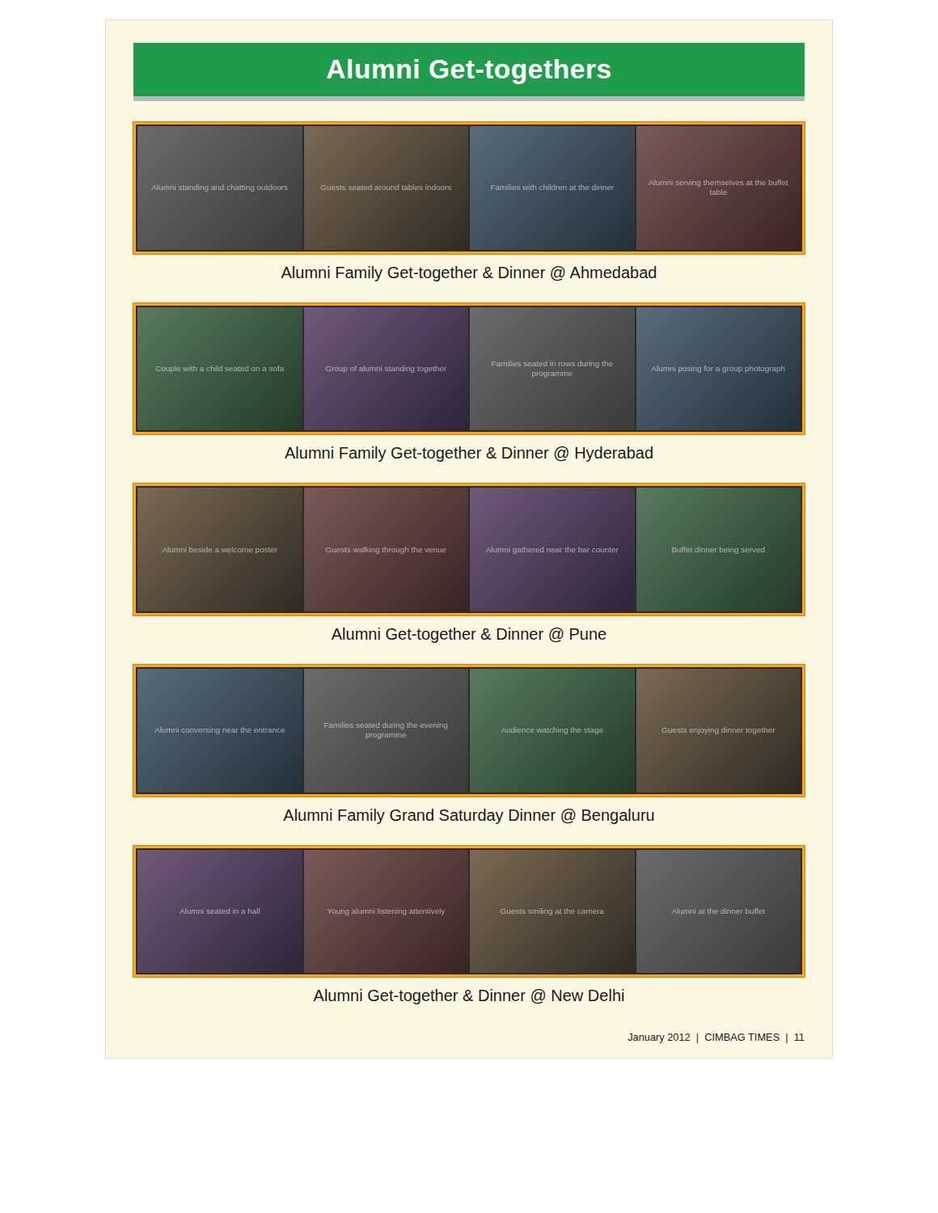Alumni Get-togethers
Alumni Family Get-together & Dinner @ Ahmedabad
Alumni Family Get-together & Dinner @ Hyderabad
Alumni Get-together & Dinner @ Pune
Alumni Family Grand Saturday Dinner @ Bengaluru
Alumni Get-together & Dinner @ New Delhi
January 2012 | CIMBAG TIMES | 11